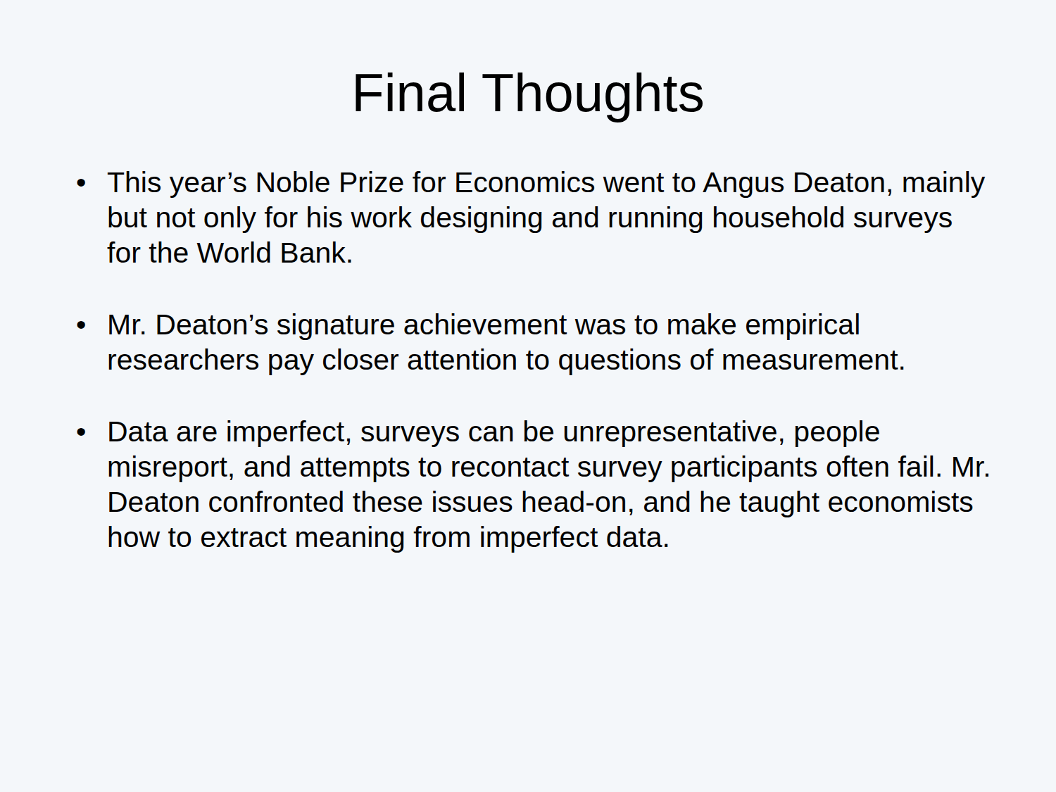Final Thoughts
This year’s Noble Prize for Economics went to Angus Deaton, mainly but not only for his work designing and running household surveys for the World Bank.
Mr. Deaton’s signature achievement was to make empirical researchers pay closer attention to questions of measurement.
Data are imperfect, surveys can be unrepresentative, people misreport, and attempts to recontact survey participants often fail. Mr. Deaton confronted these issues head-on, and he taught economists how to extract meaning from imperfect data.